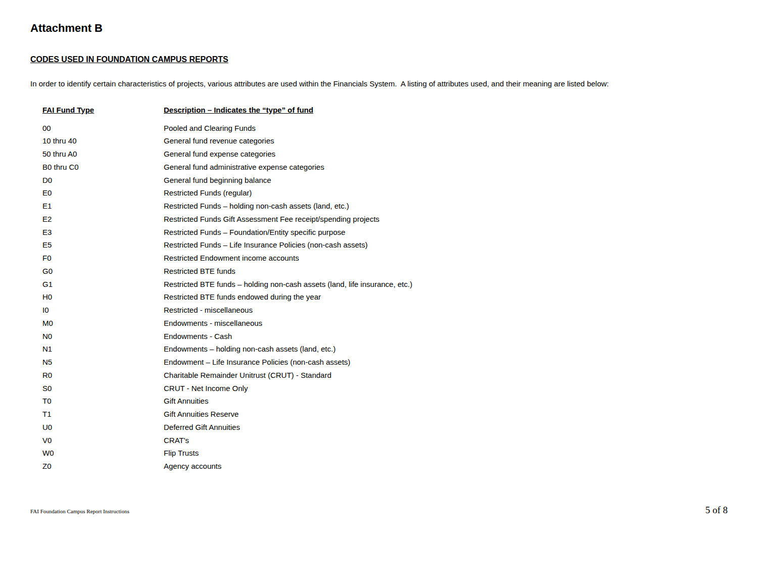Attachment B
CODES USED IN FOUNDATION CAMPUS REPORTS
In order to identify certain characteristics of projects, various attributes are used within the Financials System. A listing of attributes used, and their meaning are listed below:
| FAI Fund Type | Description – Indicates the “type” of fund |
| --- | --- |
| 00 | Pooled and Clearing Funds |
| 10 thru 40 | General fund revenue categories |
| 50 thru A0 | General fund expense categories |
| B0 thru C0 | General fund administrative expense categories |
| D0 | General fund beginning balance |
| E0 | Restricted Funds (regular) |
| E1 | Restricted Funds – holding non-cash assets (land, etc.) |
| E2 | Restricted Funds Gift Assessment Fee receipt/spending projects |
| E3 | Restricted Funds – Foundation/Entity specific purpose |
| E5 | Restricted Funds – Life Insurance Policies (non-cash assets) |
| F0 | Restricted Endowment income accounts |
| G0 | Restricted BTE funds |
| G1 | Restricted BTE funds – holding non-cash assets (land, life insurance, etc.) |
| H0 | Restricted BTE funds endowed during the year |
| I0 | Restricted - miscellaneous |
| M0 | Endowments - miscellaneous |
| N0 | Endowments - Cash |
| N1 | Endowments – holding non-cash assets (land, etc.) |
| N5 | Endowment – Life Insurance Policies (non-cash assets) |
| R0 | Charitable Remainder Unitrust (CRUT) - Standard |
| S0 | CRUT - Net Income Only |
| T0 | Gift Annuities |
| T1 | Gift Annuities Reserve |
| U0 | Deferred Gift Annuities |
| V0 | CRAT's |
| W0 | Flip Trusts |
| Z0 | Agency accounts |
FAI Foundation Campus Report Instructions
5 of 8